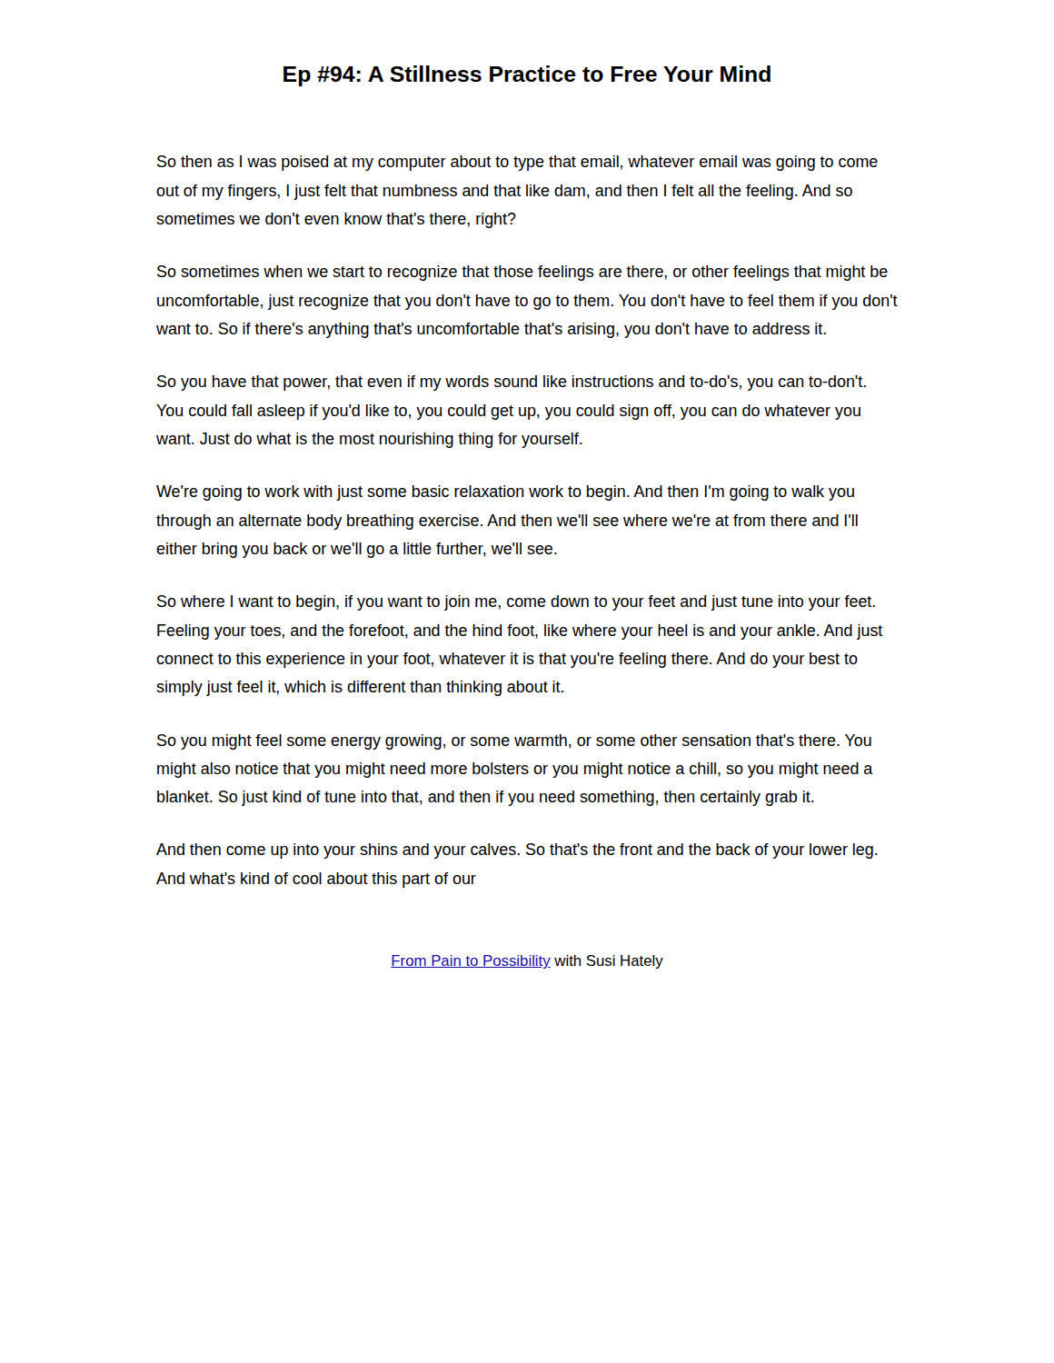Ep #94: A Stillness Practice to Free Your Mind
So then as I was poised at my computer about to type that email, whatever email was going to come out of my fingers, I just felt that numbness and that like dam, and then I felt all the feeling. And so sometimes we don't even know that's there, right?
So sometimes when we start to recognize that those feelings are there, or other feelings that might be uncomfortable, just recognize that you don't have to go to them. You don't have to feel them if you don't want to. So if there's anything that's uncomfortable that's arising, you don't have to address it.
So you have that power, that even if my words sound like instructions and to-do's, you can to-don't. You could fall asleep if you'd like to, you could get up, you could sign off, you can do whatever you want. Just do what is the most nourishing thing for yourself.
We're going to work with just some basic relaxation work to begin. And then I'm going to walk you through an alternate body breathing exercise. And then we'll see where we're at from there and I'll either bring you back or we'll go a little further, we'll see.
So where I want to begin, if you want to join me, come down to your feet and just tune into your feet. Feeling your toes, and the forefoot, and the hind foot, like where your heel is and your ankle. And just connect to this experience in your foot, whatever it is that you're feeling there. And do your best to simply just feel it, which is different than thinking about it.
So you might feel some energy growing, or some warmth, or some other sensation that's there. You might also notice that you might need more bolsters or you might notice a chill, so you might need a blanket. So just kind of tune into that, and then if you need something, then certainly grab it.
And then come up into your shins and your calves. So that's the front and the back of your lower leg. And what's kind of cool about this part of our
From Pain to Possibility with Susi Hately